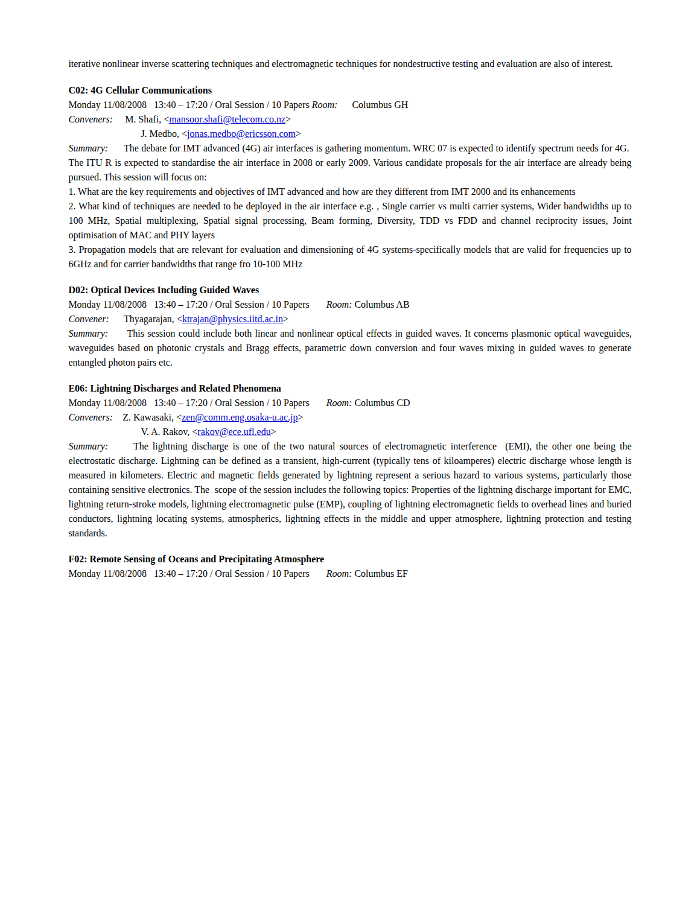iterative nonlinear inverse scattering techniques and electromagnetic techniques for nondestructive testing and evaluation are also of interest.
C02: 4G Cellular Communications
Monday 11/08/2008 13:40 – 17:20 / Oral Session / 10 Papers Room: Columbus GH
Conveners: M. Shafi, <mansoor.shafi@telecom.co.nz>
J. Medbo, <jonas.medbo@ericsson.com>
Summary: The debate for IMT advanced (4G) air interfaces is gathering momentum. WRC 07 is expected to identify spectrum needs for 4G. The ITU R is expected to standardise the air interface in 2008 or early 2009. Various candidate proposals for the air interface are already being pursued. This session will focus on:
1. What are the key requirements and objectives of IMT advanced and how are they different from IMT 2000 and its enhancements
2. What kind of techniques are needed to be deployed in the air interface e.g. , Single carrier vs multi carrier systems, Wider bandwidths up to 100 MHz, Spatial multiplexing, Spatial signal processing, Beam forming, Diversity, TDD vs FDD and channel reciprocity issues, Joint optimisation of MAC and PHY layers
3. Propagation models that are relevant for evaluation and dimensioning of 4G systems-specifically models that are valid for frequencies up to 6GHz and for carrier bandwidths that range fro 10-100 MHz
D02: Optical Devices Including Guided Waves
Monday 11/08/2008 13:40 – 17:20 / Oral Session / 10 Papers Room: Columbus AB
Convener: Thyagarajan, <ktrajan@physics.iitd.ac.in>
Summary: This session could include both linear and nonlinear optical effects in guided waves. It concerns plasmonic optical waveguides, waveguides based on photonic crystals and Bragg effects, parametric down conversion and four waves mixing in guided waves to generate entangled photon pairs etc.
E06: Lightning Discharges and Related Phenomena
Monday 11/08/2008 13:40 – 17:20 / Oral Session / 10 Papers Room: Columbus CD
Conveners: Z. Kawasaki, <zen@comm.eng.osaka-u.ac.jp>
V. A. Rakov, <rakov@ece.ufl.edu>
Summary: The lightning discharge is one of the two natural sources of electromagnetic interference (EMI), the other one being the electrostatic discharge. Lightning can be defined as a transient, high-current (typically tens of kiloamperes) electric discharge whose length is measured in kilometers. Electric and magnetic fields generated by lightning represent a serious hazard to various systems, particularly those containing sensitive electronics. The scope of the session includes the following topics: Properties of the lightning discharge important for EMC, lightning return-stroke models, lightning electromagnetic pulse (EMP), coupling of lightning electromagnetic fields to overhead lines and buried conductors, lightning locating systems, atmospherics, lightning effects in the middle and upper atmosphere, lightning protection and testing standards.
F02: Remote Sensing of Oceans and Precipitating Atmosphere
Monday 11/08/2008 13:40 – 17:20 / Oral Session / 10 Papers Room: Columbus EF